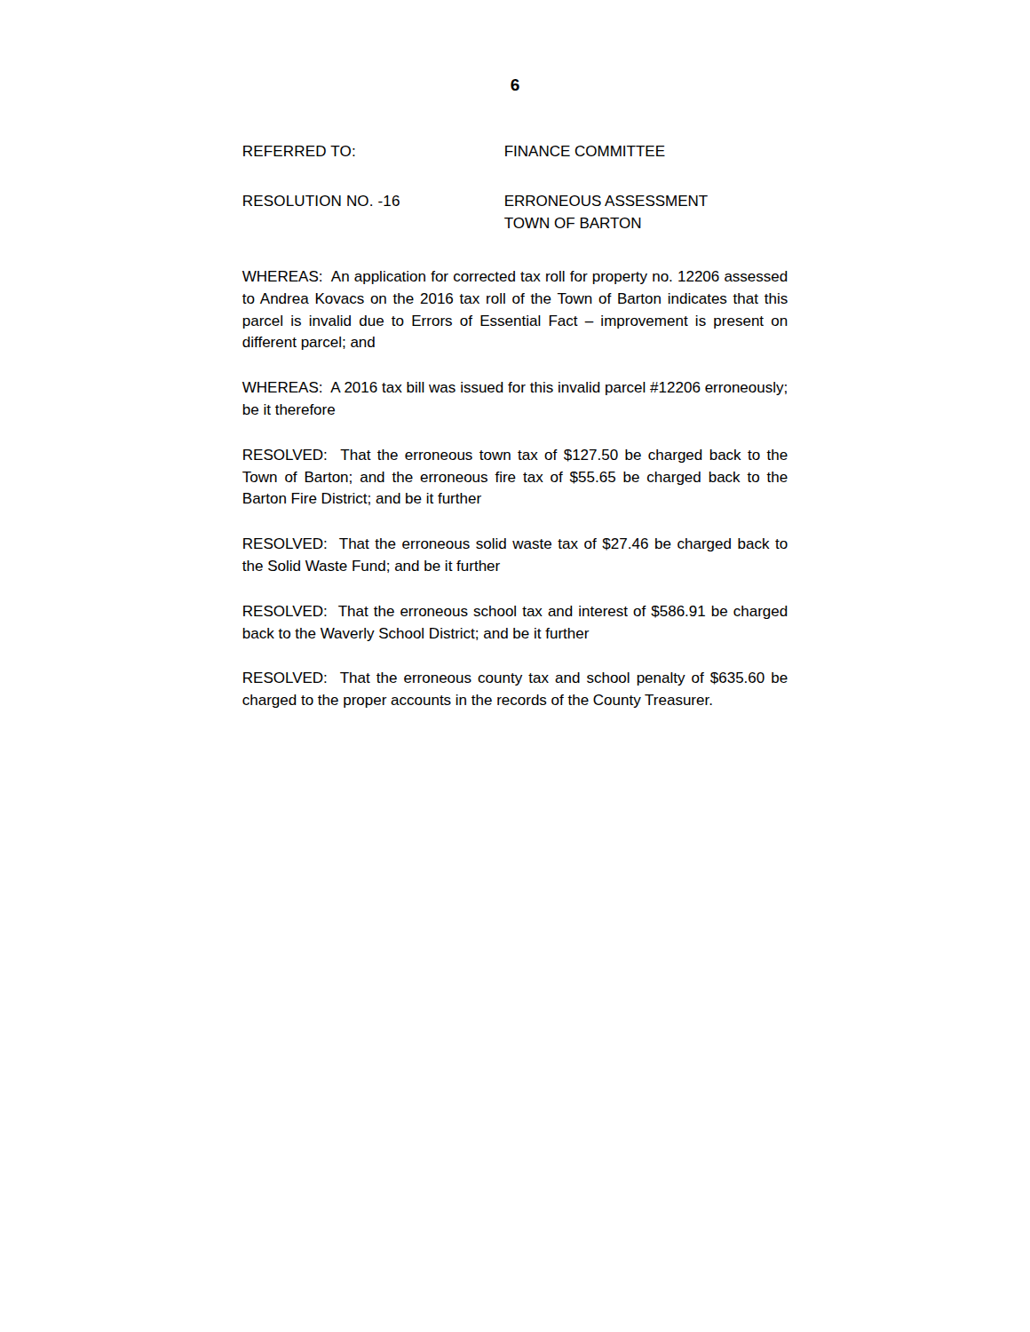6
REFERRED TO:
FINANCE COMMITTEE
RESOLUTION NO. -16
ERRONEOUS ASSESSMENT TOWN OF BARTON
WHEREAS: An application for corrected tax roll for property no. 12206 assessed to Andrea Kovacs on the 2016 tax roll of the Town of Barton indicates that this parcel is invalid due to Errors of Essential Fact – improvement is present on different parcel; and
WHEREAS: A 2016 tax bill was issued for this invalid parcel #12206 erroneously; be it therefore
RESOLVED: That the erroneous town tax of $127.50 be charged back to the Town of Barton; and the erroneous fire tax of $55.65 be charged back to the Barton Fire District; and be it further
RESOLVED: That the erroneous solid waste tax of $27.46 be charged back to the Solid Waste Fund; and be it further
RESOLVED: That the erroneous school tax and interest of $586.91 be charged back to the Waverly School District; and be it further
RESOLVED: That the erroneous county tax and school penalty of $635.60 be charged to the proper accounts in the records of the County Treasurer.